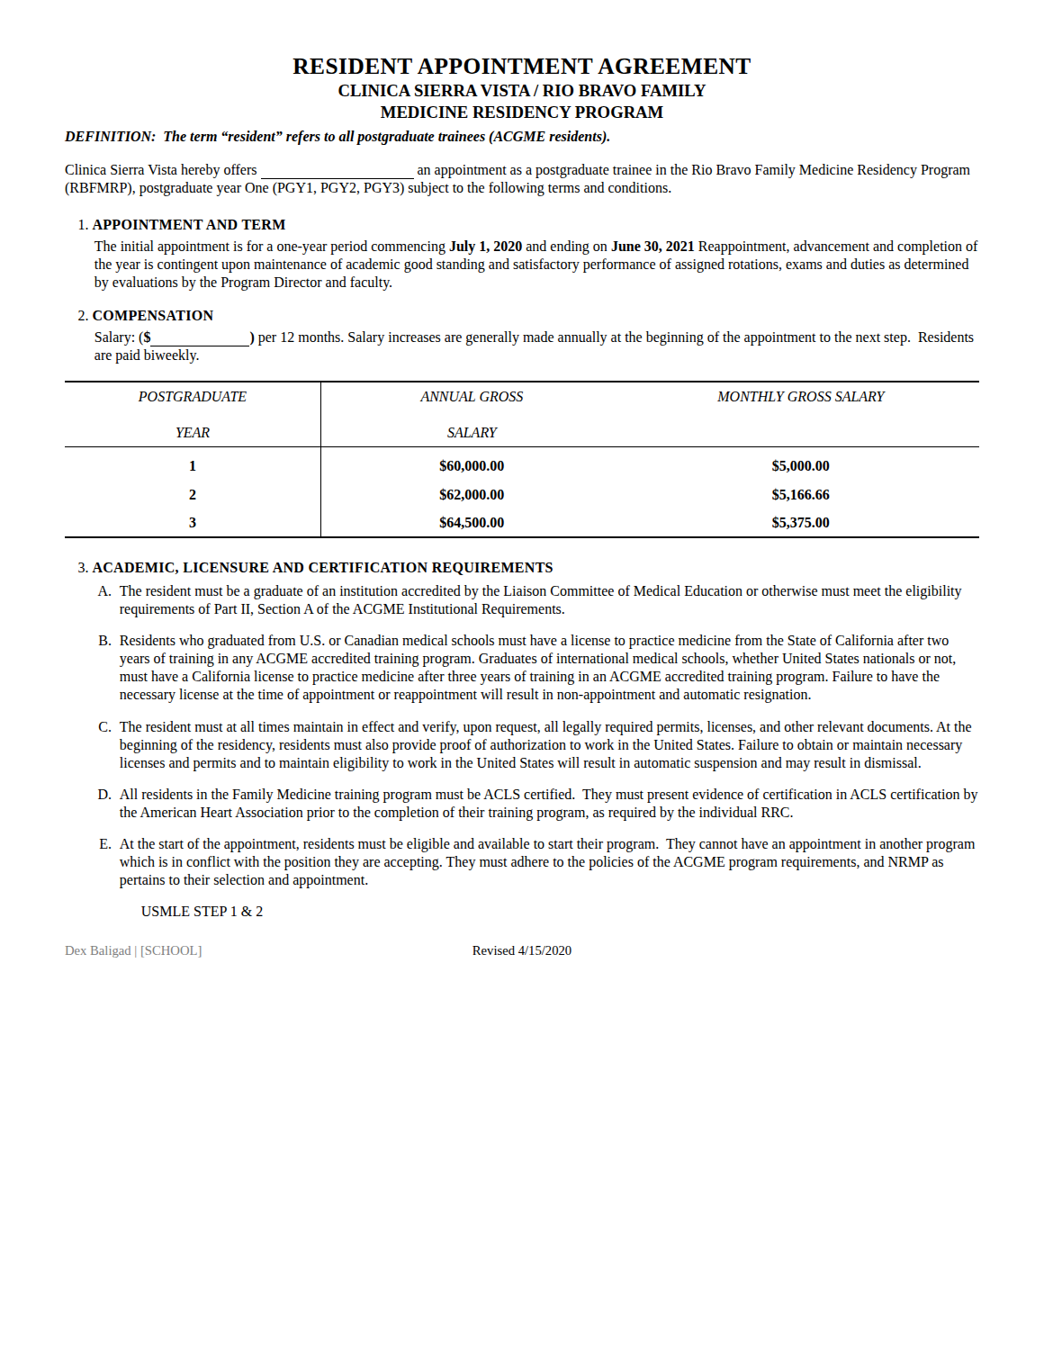RESIDENT APPOINTMENT AGREEMENT
CLINICA SIERRA VISTA / RIO BRAVO FAMILY
MEDICINE RESIDENCY PROGRAM
DEFINITION: The term “resident” refers to all postgraduate trainees (ACGME residents).
Clinica Sierra Vista hereby offers an appointment as a postgraduate trainee in the Rio Bravo Family Medicine Residency Program (RBFMRP), postgraduate year One (PGY1, PGY2, PGY3) subject to the following terms and conditions.
APPOINTMENT AND TERM
The initial appointment is for a one-year period commencing July 1, 2020 and ending on June 30, 2021 Reappointment, advancement and completion of the year is contingent upon maintenance of academic good standing and satisfactory performance of assigned rotations, exams and duties as determined by evaluations by the Program Director and faculty.
COMPENSATION
Salary: ($ ) per 12 months. Salary increases are generally made annually at the beginning of the appointment to the next step. Residents are paid biweekly.
| POSTGRADUATE YEAR | ANNUAL GROSS SALARY | MONTHLY GROSS SALARY |
| --- | --- | --- |
| 1 | $60,000.00 | $5,000.00 |
| 2 | $62,000.00 | $5,166.66 |
| 3 | $64,500.00 | $5,375.00 |
ACADEMIC, LICENSURE AND CERTIFICATION REQUIREMENTS
The resident must be a graduate of an institution accredited by the Liaison Committee of Medical Education or otherwise must meet the eligibility requirements of Part II, Section A of the ACGME Institutional Requirements.
Residents who graduated from U.S. or Canadian medical schools must have a license to practice medicine from the State of California after two years of training in any ACGME accredited training program. Graduates of international medical schools, whether United States nationals or not, must have a California license to practice medicine after three years of training in an ACGME accredited training program. Failure to have the necessary license at the time of appointment or reappointment will result in non-appointment and automatic resignation.
The resident must at all times maintain in effect and verify, upon request, all legally required permits, licenses, and other relevant documents. At the beginning of the residency, residents must also provide proof of authorization to work in the United States. Failure to obtain or maintain necessary licenses and permits and to maintain eligibility to work in the United States will result in automatic suspension and may result in dismissal.
All residents in the Family Medicine training program must be ACLS certified. They must present evidence of certification in ACLS certification by the American Heart Association prior to the completion of their training program, as required by the individual RRC.
At the start of the appointment, residents must be eligible and available to start their program. They cannot have an appointment in another program which is in conflict with the position they are accepting. They must adhere to the policies of the ACGME program requirements, and NRMP as pertains to their selection and appointment.
USMLE STEP 1 & 2
Dex Baligad | [SCHOOL]
Revised 4/15/2020